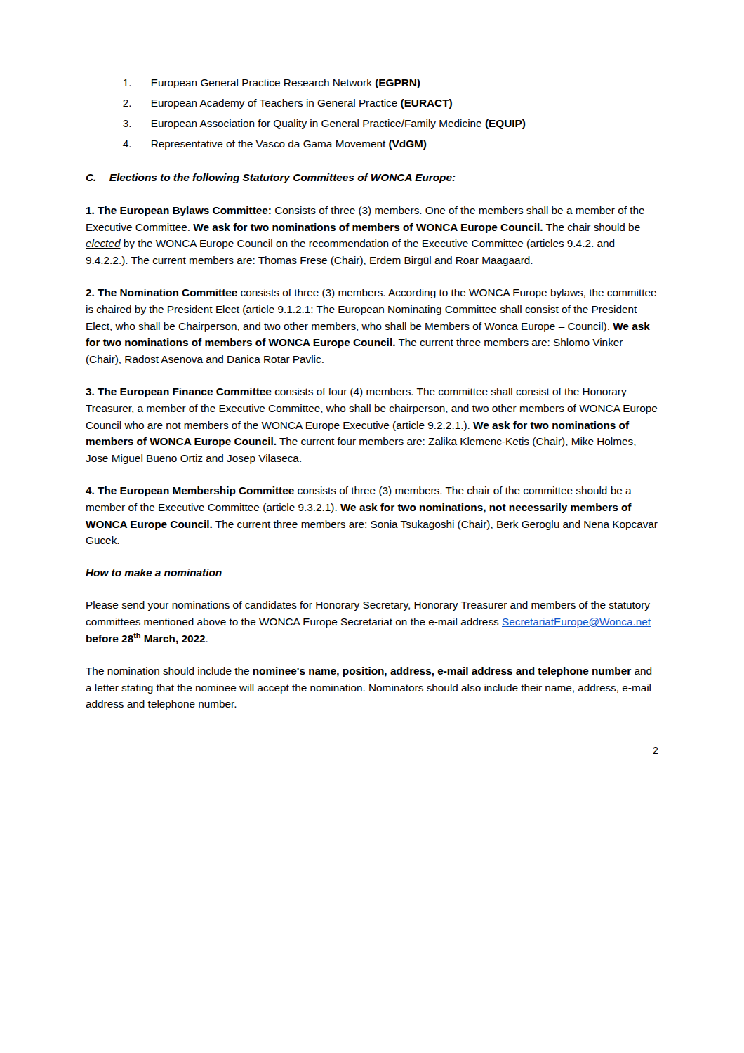European General Practice Research Network (EGPRN)
European Academy of Teachers in General Practice (EURACT)
European Association for Quality in General Practice/Family Medicine (EQUIP)
Representative of the Vasco da Gama Movement (VdGM)
C. Elections to the following Statutory Committees of WONCA Europe:
1. The European Bylaws Committee: Consists of three (3) members. One of the members shall be a member of the Executive Committee. We ask for two nominations of members of WONCA Europe Council. The chair should be elected by the WONCA Europe Council on the recommendation of the Executive Committee (articles 9.4.2. and 9.4.2.2.). The current members are: Thomas Frese (Chair), Erdem Birgül and Roar Maagaard.
2. The Nomination Committee consists of three (3) members. According to the WONCA Europe bylaws, the committee is chaired by the President Elect (article 9.1.2.1: The European Nominating Committee shall consist of the President Elect, who shall be Chairperson, and two other members, who shall be Members of Wonca Europe – Council). We ask for two nominations of members of WONCA Europe Council. The current three members are: Shlomo Vinker (Chair), Radost Asenova and Danica Rotar Pavlic.
3. The European Finance Committee consists of four (4) members. The committee shall consist of the Honorary Treasurer, a member of the Executive Committee, who shall be chairperson, and two other members of WONCA Europe Council who are not members of the WONCA Europe Executive (article 9.2.2.1.). We ask for two nominations of members of WONCA Europe Council. The current four members are: Zalika Klemenc-Ketis (Chair), Mike Holmes, Jose Miguel Bueno Ortiz and Josep Vilaseca.
4. The European Membership Committee consists of three (3) members. The chair of the committee should be a member of the Executive Committee (article 9.3.2.1). We ask for two nominations, not necessarily members of WONCA Europe Council. The current three members are: Sonia Tsukagoshi (Chair), Berk Geroglu and Nena Kopcavar Gucek.
How to make a nomination
Please send your nominations of candidates for Honorary Secretary, Honorary Treasurer and members of the statutory committees mentioned above to the WONCA Europe Secretariat on the e-mail address SecretariatEurope@Wonca.net before 28th March, 2022.
The nomination should include the nominee's name, position, address, e-mail address and telephone number and a letter stating that the nominee will accept the nomination. Nominators should also include their name, address, e-mail address and telephone number.
2